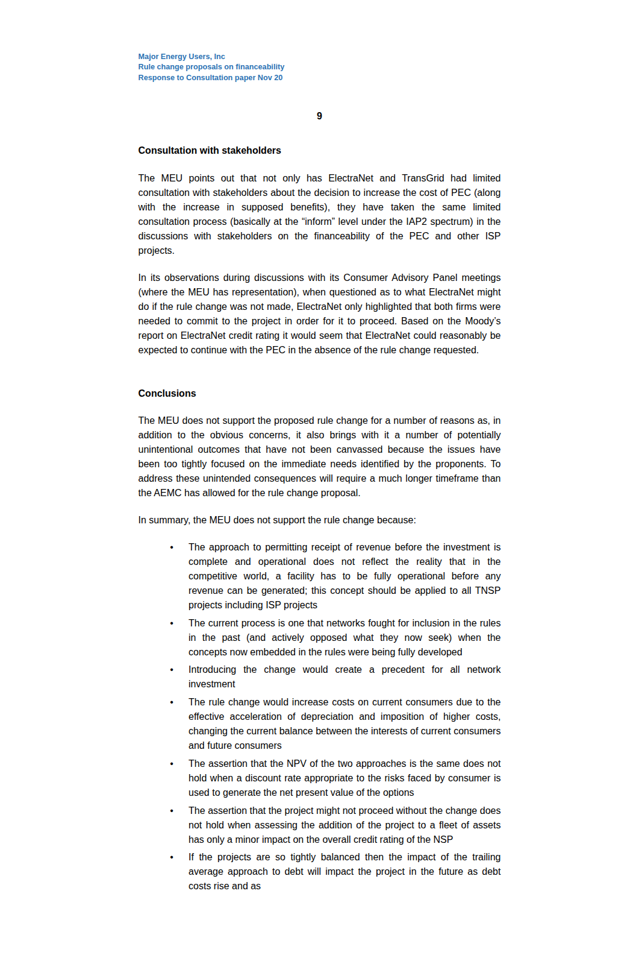Major Energy Users, Inc
Rule change proposals on financeability
Response to Consultation paper Nov 20
9
Consultation with stakeholders
The MEU points out that not only has ElectraNet and TransGrid had limited consultation with stakeholders about the decision to increase the cost of PEC (along with the increase in supposed benefits), they have taken the same limited consultation process (basically at the “inform” level under the IAP2 spectrum) in the discussions with stakeholders on the financeability of the PEC and other ISP projects.
In its observations during discussions with its Consumer Advisory Panel meetings (where the MEU has representation), when questioned as to what ElectraNet might do if the rule change was not made, ElectraNet only highlighted that both firms were needed to commit to the project in order for it to proceed. Based on the Moody’s report on ElectraNet credit rating it would seem that ElectraNet could reasonably be expected to continue with the PEC in the absence of the rule change requested.
Conclusions
The MEU does not support the proposed rule change for a number of reasons as, in addition to the obvious concerns, it also brings with it a number of potentially unintentional outcomes that have not been canvassed because the issues have been too tightly focused on the immediate needs identified by the proponents. To address these unintended consequences will require a much longer timeframe than the AEMC has allowed for the rule change proposal.
In summary, the MEU does not support the rule change because:
The approach to permitting receipt of revenue before the investment is complete and operational does not reflect the reality that in the competitive world, a facility has to be fully operational before any revenue can be generated; this concept should be applied to all TNSP projects including ISP projects
The current process is one that networks fought for inclusion in the rules in the past (and actively opposed what they now seek) when the concepts now embedded in the rules were being fully developed
Introducing the change would create a precedent for all network investment
The rule change would increase costs on current consumers due to the effective acceleration of depreciation and imposition of higher costs, changing the current balance between the interests of current consumers and future consumers
The assertion that the NPV of the two approaches is the same does not hold when a discount rate appropriate to the risks faced by consumer is used to generate the net present value of the options
The assertion that the project might not proceed without the change does not hold when assessing the addition of the project to a fleet of assets has only a minor impact on the overall credit rating of the NSP
If the projects are so tightly balanced then the impact of the trailing average approach to debt will impact the project in the future as debt costs rise and as